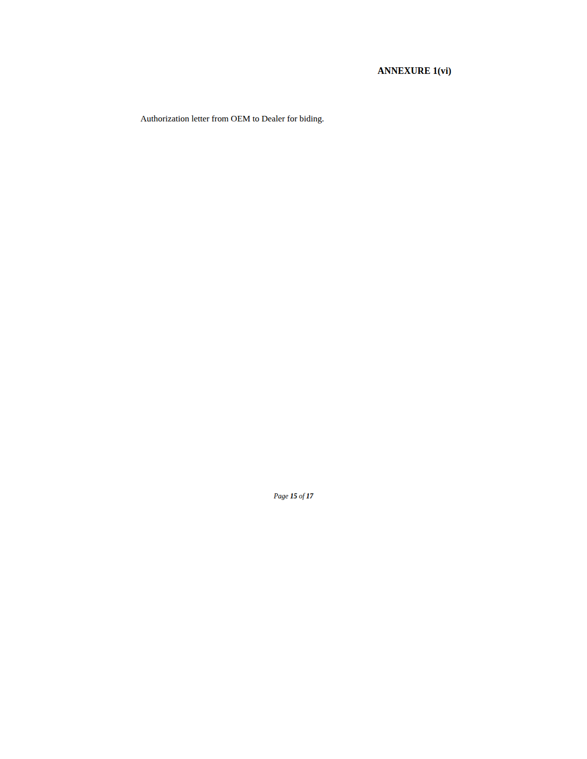ANNEXURE 1(vi)
Authorization letter from OEM to Dealer for biding.
Page 15 of 17